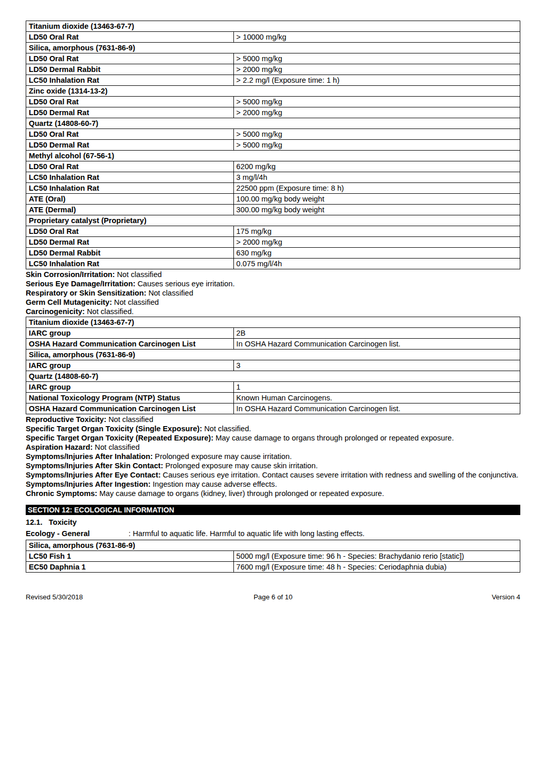| Titanium dioxide (13463-67-7) |
| LD50 Oral Rat | > 10000 mg/kg |
| Silica, amorphous (7631-86-9) |
| LD50 Oral Rat | > 5000 mg/kg |
| LD50 Dermal Rabbit | > 2000 mg/kg |
| LC50 Inhalation Rat | > 2.2 mg/l (Exposure time: 1 h) |
| Zinc oxide (1314-13-2) |
| LD50 Oral Rat | > 5000 mg/kg |
| LD50 Dermal Rat | > 2000 mg/kg |
| Quartz (14808-60-7) |
| LD50 Oral Rat | > 5000 mg/kg |
| LD50 Dermal Rat | > 5000 mg/kg |
| Methyl alcohol (67-56-1) |
| LD50 Oral Rat | 6200 mg/kg |
| LC50 Inhalation Rat | 3 mg/l/4h |
| LC50 Inhalation Rat | 22500 ppm (Exposure time: 8 h) |
| ATE (Oral) | 100.00 mg/kg body weight |
| ATE (Dermal) | 300.00 mg/kg body weight |
| Proprietary catalyst (Proprietary) |
| LD50 Oral Rat | 175 mg/kg |
| LD50 Dermal Rat | > 2000 mg/kg |
| LD50 Dermal Rabbit | 630 mg/kg |
| LC50 Inhalation Rat | 0.075 mg/l/4h |
Skin Corrosion/Irritation: Not classified
Serious Eye Damage/Irritation: Causes serious eye irritation.
Respiratory or Skin Sensitization: Not classified
Germ Cell Mutagenicity: Not classified
Carcinogenicity: Not classified.
| Titanium dioxide (13463-67-7) |
| IARC group | 2B |
| OSHA Hazard Communication Carcinogen List | In OSHA Hazard Communication Carcinogen list. |
| Silica, amorphous (7631-86-9) |
| IARC group | 3 |
| Quartz (14808-60-7) |
| IARC group | 1 |
| National Toxicology Program (NTP) Status | Known Human Carcinogens. |
| OSHA Hazard Communication Carcinogen List | In OSHA Hazard Communication Carcinogen list. |
Reproductive Toxicity: Not classified
Specific Target Organ Toxicity (Single Exposure): Not classified.
Specific Target Organ Toxicity (Repeated Exposure): May cause damage to organs through prolonged or repeated exposure.
Aspiration Hazard: Not classified
Symptoms/Injuries After Inhalation: Prolonged exposure may cause irritation.
Symptoms/Injuries After Skin Contact: Prolonged exposure may cause skin irritation.
Symptoms/Injuries After Eye Contact: Causes serious eye irritation. Contact causes severe irritation with redness and swelling of the conjunctiva.
Symptoms/Injuries After Ingestion: Ingestion may cause adverse effects.
Chronic Symptoms: May cause damage to organs (kidney, liver) through prolonged or repeated exposure.
SECTION 12: ECOLOGICAL INFORMATION
12.1. Toxicity
Ecology - General : Harmful to aquatic life. Harmful to aquatic life with long lasting effects.
| Silica, amorphous (7631-86-9) |
| LC50 Fish 1 | 5000 mg/l (Exposure time: 96 h - Species: Brachydanio rerio [static]) |
| EC50 Daphnia 1 | 7600 mg/l (Exposure time: 48 h - Species: Ceriodaphnia dubia) |
Revised 5/30/2018 Page 6 of 10 Version 4